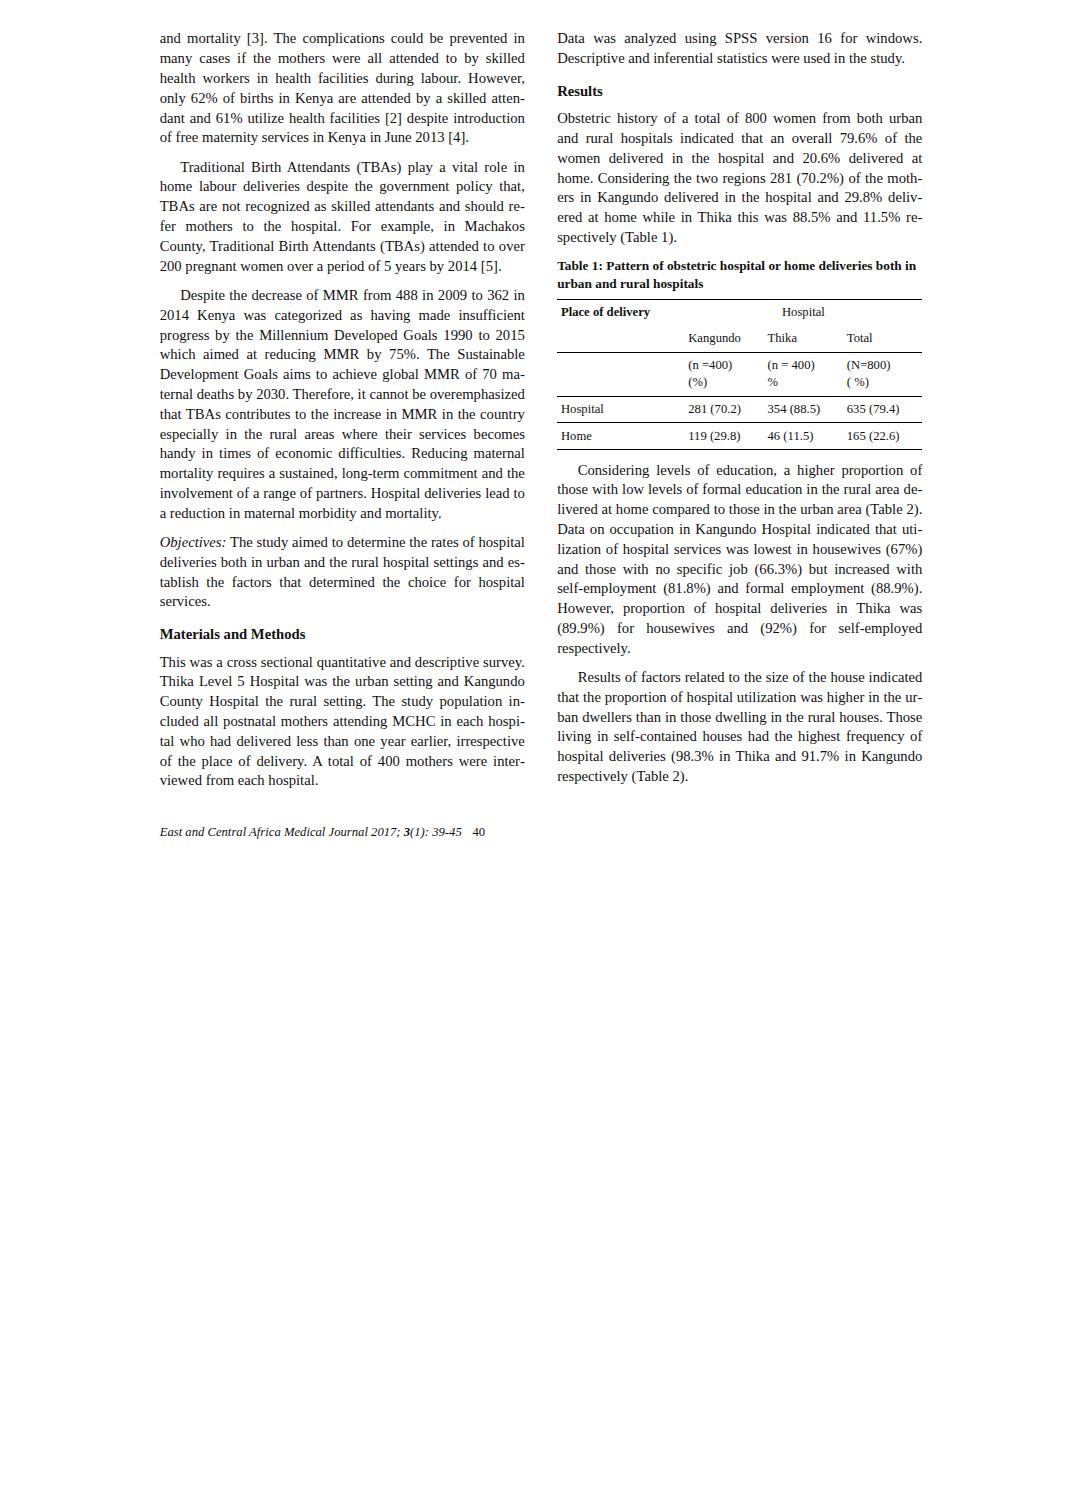and mortality [3]. The complications could be prevented in many cases if the mothers were all attended to by skilled health workers in health facilities during labour. However, only 62% of births in Kenya are attended by a skilled attendant and 61% utilize health facilities [2] despite introduction of free maternity services in Kenya in June 2013 [4].
Traditional Birth Attendants (TBAs) play a vital role in home labour deliveries despite the government policy that, TBAs are not recognized as skilled attendants and should refer mothers to the hospital. For example, in Machakos County, Traditional Birth Attendants (TBAs) attended to over 200 pregnant women over a period of 5 years by 2014 [5].
Despite the decrease of MMR from 488 in 2009 to 362 in 2014 Kenya was categorized as having made insufficient progress by the Millennium Developed Goals 1990 to 2015 which aimed at reducing MMR by 75%. The Sustainable Development Goals aims to achieve global MMR of 70 maternal deaths by 2030. Therefore, it cannot be overemphasized that TBAs contributes to the increase in MMR in the country especially in the rural areas where their services becomes handy in times of economic difficulties. Reducing maternal mortality requires a sustained, long-term commitment and the involvement of a range of partners. Hospital deliveries lead to a reduction in maternal morbidity and mortality.
Objectives: The study aimed to determine the rates of hospital deliveries both in urban and the rural hospital settings and establish the factors that determined the choice for hospital services.
Materials and Methods
This was a cross sectional quantitative and descriptive survey. Thika Level 5 Hospital was the urban setting and Kangundo County Hospital the rural setting. The study population included all postnatal mothers attending MCHC in each hospital who had delivered less than one year earlier, irrespective of the place of delivery. A total of 400 mothers were interviewed from each hospital.
Data was analyzed using SPSS version 16 for windows. Descriptive and inferential statistics were used in the study.
Results
Obstetric history of a total of 800 women from both urban and rural hospitals indicated that an overall 79.6% of the women delivered in the hospital and 20.6% delivered at home. Considering the two regions 281 (70.2%) of the mothers in Kangundo delivered in the hospital and 29.8% delivered at home while in Thika this was 88.5% and 11.5% respectively (Table 1).
Table 1 : Pattern of obstetric hospital or home deliveries both in urban and rural hospitals
| Place of delivery | Hospital |
| --- | --- |
| | Kangundo | Thika | Total |
| | (n =400) (%) | (n = 400) % | (N=800) ( %) |
| Hospital | 281 (70.2) | 354 (88.5) | 635 (79.4) |
| Home | 119 (29.8) | 46 (11.5) | 165 (22.6) |
Considering levels of education, a higher proportion of those with low levels of formal education in the rural area delivered at home compared to those in the urban area (Table 2). Data on occupation in Kangundo Hospital indicated that utilization of hospital services was lowest in housewives (67%) and those with no specific job (66.3%) but increased with self-employment (81.8%) and formal employment (88.9%). However, proportion of hospital deliveries in Thika was (89.9%) for housewives and (92%) for self-employed respectively.
Results of factors related to the size of the house indicated that the proportion of hospital utilization was higher in the urban dwellers than in those dwelling in the rural houses. Those living in self-contained houses had the highest frequency of hospital deliveries (98.3% in Thika and 91.7% in Kangundo respectively (Table 2).
East and Central Africa Medical Journal 2017; 3(1): 39-45 40